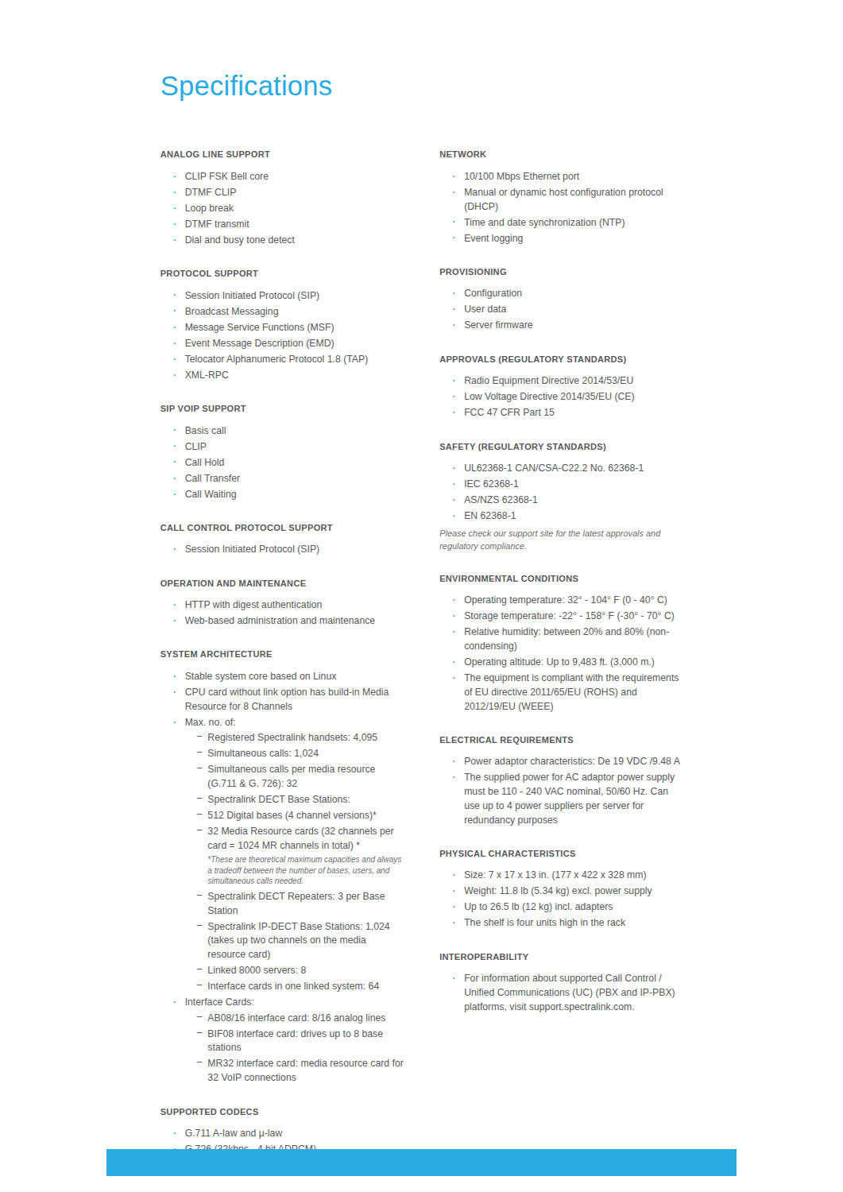Specifications
Analog Line Support
CLIP FSK Bell core
DTMF CLIP
Loop break
DTMF transmit
Dial and busy tone detect
Protocol Support
Session Initiated Protocol (SIP)
Broadcast Messaging
Message Service Functions (MSF)
Event Message Description (EMD)
Telocator Alphanumeric Protocol 1.8 (TAP)
XML-RPC
SIP VoIP Support
Basis call
CLIP
Call Hold
Call Transfer
Call Waiting
Call Control Protocol Support
Session Initiated Protocol (SIP)
Operation and Maintenance
HTTP with digest authentication
Web-based administration and maintenance
System Architecture
Stable system core based on Linux
CPU card without link option has build-in Media Resource for 8 Channels
Max. no. of:
Registered Spectralink handsets: 4,095
Simultaneous calls: 1,024
Simultaneous calls per media resource (G.711 & G. 726): 32
Spectralink DECT Base Stations:
512 Digital bases (4 channel versions)*
32 Media Resource cards (32 channels per card = 1024 MR channels in total) *
*These are theoretical maximum capacities and always a tradeoff between the number of bases, users, and simultaneous calls needed.
Spectralink DECT Repeaters: 3 per Base Station
Spectralink IP-DECT Base Stations: 1,024 (takes up two channels on the media resource card)
Linked 8000 servers: 8
Interface cards in one linked system: 64
Interface Cards:
AB08/16 interface card: 8/16 analog lines
BIF08 interface card: drives up to 8 base stations
MR32 interface card: media resource card for 32 VoIP connections
Supported Codecs
G.711 A-law and µ-law
G.726 (32kbps - 4 bit ADPCM)
Network
10/100 Mbps Ethernet port
Manual or dynamic host configuration protocol (DHCP)
Time and date synchronization (NTP)
Event logging
Provisioning
Configuration
User data
Server firmware
Approvals (Regulatory Standards)
Radio Equipment Directive 2014/53/EU
Low Voltage Directive 2014/35/EU (CE)
FCC 47 CFR Part 15
Safety (Regulatory Standards)
UL62368-1 CAN/CSA-C22.2 No. 62368-1
IEC 62368-1
AS/NZS 62368-1
EN 62368-1
Please check our support site for the latest approvals and regulatory compliance.
Environmental Conditions
Operating temperature: 32° - 104° F (0 - 40° C)
Storage temperature: -22° - 158° F (-30° - 70° C)
Relative humidity: between 20% and 80% (non-condensing)
Operating altitude: Up to 9,483 ft. (3,000 m.)
The equipment is compliant with the requirements of EU directive 2011/65/EU (ROHS) and 2012/19/EU (WEEE)
Electrical Requirements
Power adaptor characteristics: De 19 VDC /9.48 A
The supplied power for AC adaptor power supply must be 110 - 240 VAC nominal, 50/60 Hz. Can use up to 4 power suppliers per server for redundancy purposes
Physical Characteristics
Size: 7 x 17 x 13 in. (177 x 422 x 328 mm)
Weight: 11.8 lb (5.34 kg) excl. power supply
Up to 26.5 lb (12 kg) incl. adapters
The shelf is four units high in the rack
Interoperability
For information about supported Call Control / Unified Communications (UC) (PBX and IP-PBX) platforms, visit support.spectralink.com.